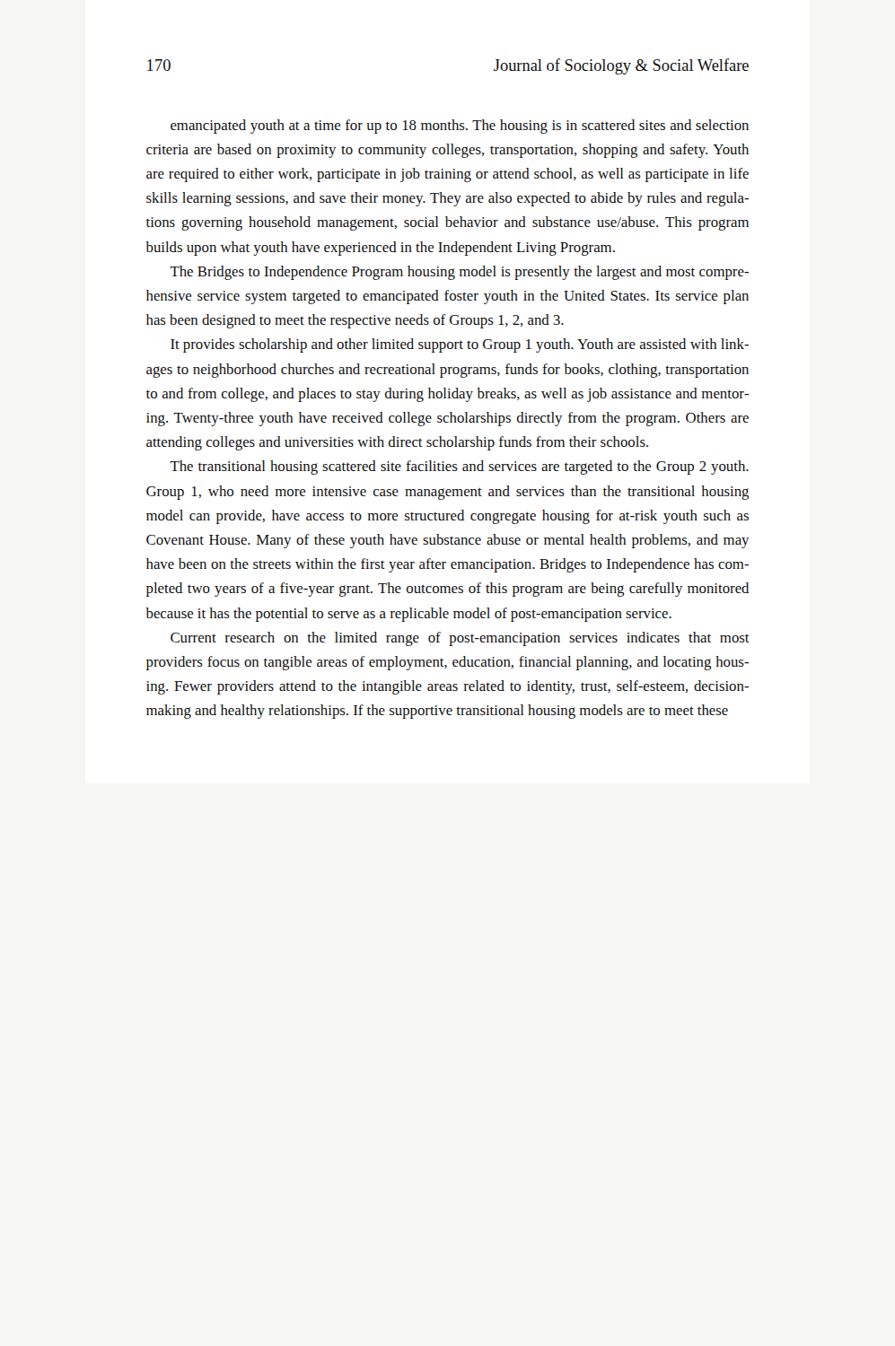170 Journal of Sociology & Social Welfare
emancipated youth at a time for up to 18 months. The housing is in scattered sites and selection criteria are based on proximity to community colleges, transportation, shopping and safety. Youth are required to either work, participate in job training or attend school, as well as participate in life skills learning sessions, and save their money. They are also expected to abide by rules and regulations governing household management, social behavior and substance use/abuse. This program builds upon what youth have experienced in the Independent Living Program.
The Bridges to Independence Program housing model is presently the largest and most comprehensive service system targeted to emancipated foster youth in the United States. Its service plan has been designed to meet the respective needs of Groups 1, 2, and 3.
It provides scholarship and other limited support to Group 1 youth. Youth are assisted with linkages to neighborhood churches and recreational programs, funds for books, clothing, transportation to and from college, and places to stay during holiday breaks, as well as job assistance and mentoring. Twenty-three youth have received college scholarships directly from the program. Others are attending colleges and universities with direct scholarship funds from their schools.
The transitional housing scattered site facilities and services are targeted to the Group 2 youth. Group 1, who need more intensive case management and services than the transitional housing model can provide, have access to more structured congregate housing for at-risk youth such as Covenant House. Many of these youth have substance abuse or mental health problems, and may have been on the streets within the first year after emancipation. Bridges to Independence has completed two years of a five-year grant. The outcomes of this program are being carefully monitored because it has the potential to serve as a replicable model of post-emancipation service.
Current research on the limited range of post-emancipation services indicates that most providers focus on tangible areas of employment, education, financial planning, and locating housing. Fewer providers attend to the intangible areas related to identity, trust, self-esteem, decision-making and healthy relationships. If the supportive transitional housing models are to meet these